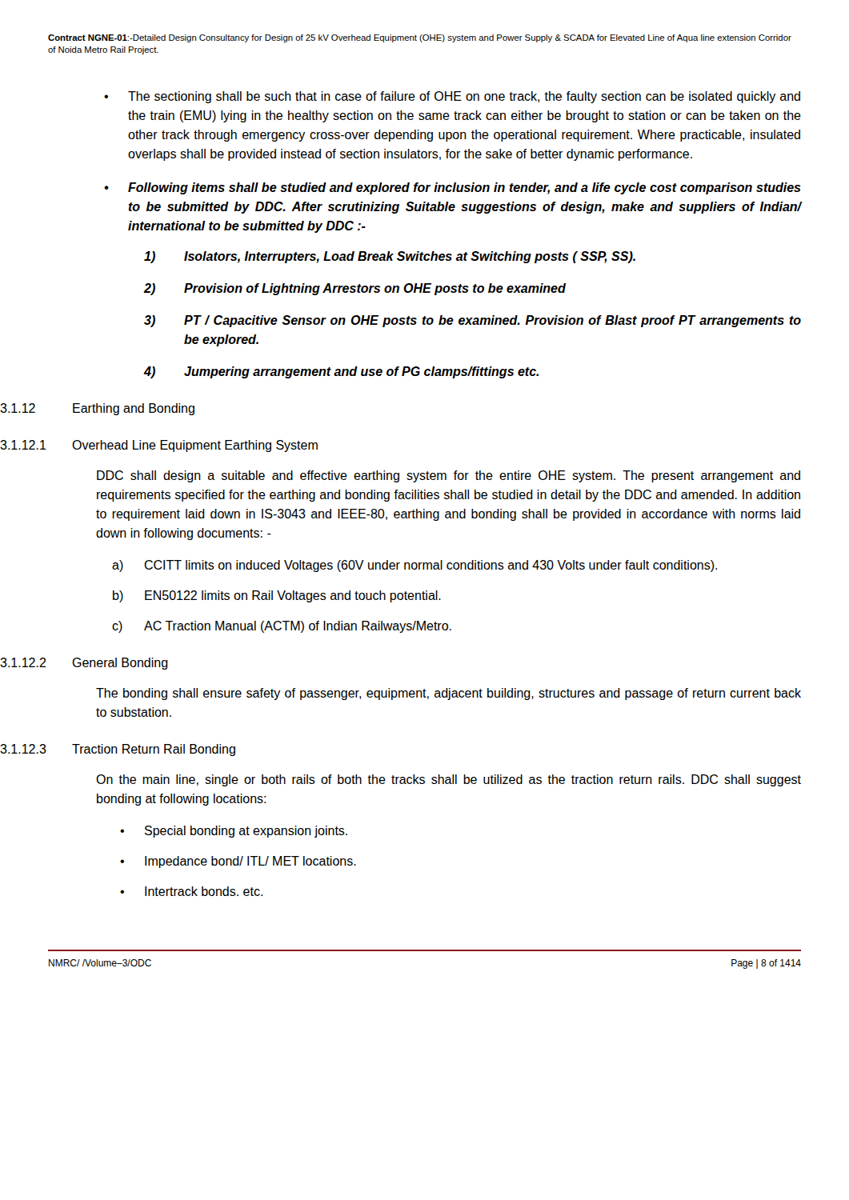Contract NGNE-01:-Detailed Design Consultancy for Design of 25 kV Overhead Equipment (OHE) system and Power Supply & SCADA for Elevated Line of Aqua line extension Corridor of Noida Metro Rail Project.
The sectioning shall be such that in case of failure of OHE on one track, the faulty section can be isolated quickly and the train (EMU) lying in the healthy section on the same track can either be brought to station or can be taken on the other track through emergency cross-over depending upon the operational requirement. Where practicable, insulated overlaps shall be provided instead of section insulators, for the sake of better dynamic performance.
Following items shall be studied and explored for inclusion in tender, and a life cycle cost comparison studies to be submitted by DDC. After scrutinizing Suitable suggestions of design, make and suppliers of Indian/ international to be submitted by DDC :-
1) Isolators, Interrupters, Load Break Switches at Switching posts ( SSP, SS).
2) Provision of Lightning Arrestors on OHE posts to be examined
3) PT / Capacitive Sensor on OHE posts to be examined. Provision of Blast proof PT arrangements to be explored.
4) Jumpering arrangement and use of PG clamps/fittings etc.
3.1.12 Earthing and Bonding
3.1.12.1 Overhead Line Equipment Earthing System
DDC shall design a suitable and effective earthing system for the entire OHE system. The present arrangement and requirements specified for the earthing and bonding facilities shall be studied in detail by the DDC and amended. In addition to requirement laid down in IS-3043 and IEEE-80, earthing and bonding shall be provided in accordance with norms laid down in following documents: -
a) CCITT limits on induced Voltages (60V under normal conditions and 430 Volts under fault conditions).
b) EN50122 limits on Rail Voltages and touch potential.
c) AC Traction Manual (ACTM) of Indian Railways/Metro.
3.1.12.2 General Bonding
The bonding shall ensure safety of passenger, equipment, adjacent building, structures and passage of return current back to substation.
3.1.12.3 Traction Return Rail Bonding
On the main line, single or both rails of both the tracks shall be utilized as the traction return rails. DDC shall suggest bonding at following locations:
Special bonding at expansion joints.
Impedance bond/ ITL/ MET locations.
Intertrack bonds. etc.
NMRC/ /Volume–3/ODC Page | 8 of 1414